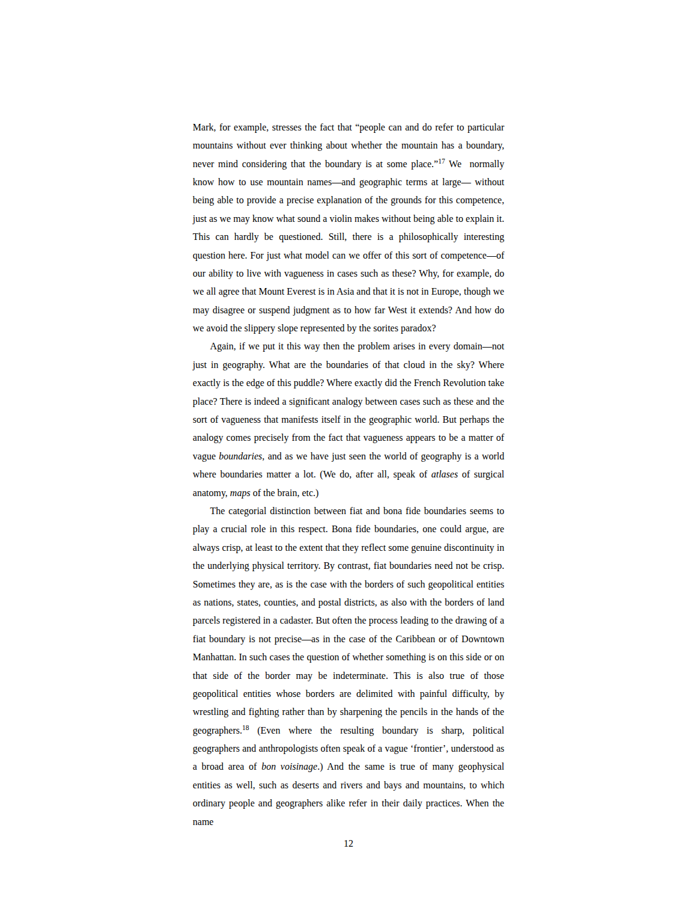Mark, for example, stresses the fact that “people can and do refer to particular mountains without ever thinking about whether the mountain has a boundary, never mind considering that the boundary is at some place.”17 We normally know how to use mountain names—and geographic terms at large— without being able to provide a precise explanation of the grounds for this competence, just as we may know what sound a violin makes without being able to explain it. This can hardly be questioned. Still, there is a philosophically interesting question here. For just what model can we offer of this sort of competence—of our ability to live with vagueness in cases such as these? Why, for example, do we all agree that Mount Everest is in Asia and that it is not in Europe, though we may disagree or suspend judgment as to how far West it extends? And how do we avoid the slippery slope represented by the sorites paradox?
Again, if we put it this way then the problem arises in every domain—not just in geography. What are the boundaries of that cloud in the sky? Where exactly is the edge of this puddle? Where exactly did the French Revolution take place? There is indeed a significant analogy between cases such as these and the sort of vagueness that manifests itself in the geographic world. But perhaps the analogy comes precisely from the fact that vagueness appears to be a matter of vague boundaries, and as we have just seen the world of geography is a world where boundaries matter a lot. (We do, after all, speak of atlases of surgical anatomy, maps of the brain, etc.)
The categorial distinction between fiat and bona fide boundaries seems to play a crucial role in this respect. Bona fide boundaries, one could argue, are always crisp, at least to the extent that they reflect some genuine discontinuity in the underlying physical territory. By contrast, fiat boundaries need not be crisp. Sometimes they are, as is the case with the borders of such geopolitical entities as nations, states, counties, and postal districts, as also with the borders of land parcels registered in a cadaster. But often the process leading to the drawing of a fiat boundary is not precise—as in the case of the Caribbean or of Downtown Manhattan. In such cases the question of whether something is on this side or on that side of the border may be indeterminate. This is also true of those geopolitical entities whose borders are delimited with painful difficulty, by wrestling and fighting rather than by sharpening the pencils in the hands of the geographers.18 (Even where the resulting boundary is sharp, political geographers and anthropologists often speak of a vague ‘frontier’, understood as a broad area of bon voisinage.) And the same is true of many geophysical entities as well, such as deserts and rivers and bays and mountains, to which ordinary people and geographers alike refer in their daily practices. When the name
12